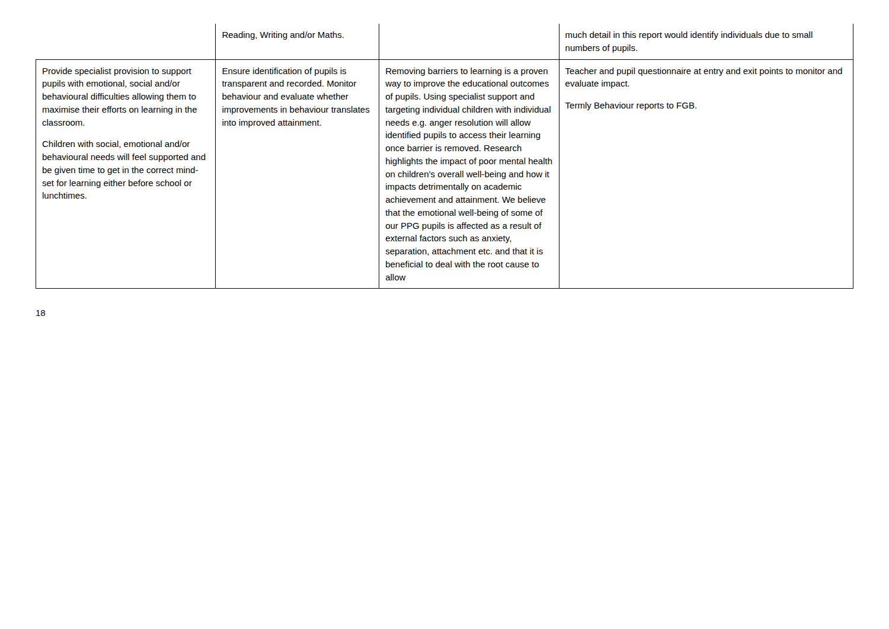| | Reading, Writing and/or Maths. | | much detail in this report would identify individuals due to small numbers of pupils. |
| Provide specialist provision to support pupils with emotional, social and/or behavioural difficulties allowing them to maximise their efforts on learning in the classroom. Children with social, emotional and/or behavioural needs will feel supported and be given time to get in the correct mind-set for learning either before school or lunchtimes. | Ensure identification of pupils is transparent and recorded. Monitor behaviour and evaluate whether improvements in behaviour translates into improved attainment. | Removing barriers to learning is a proven way to improve the educational outcomes of pupils. Using specialist support and targeting individual children with individual needs e.g. anger resolution will allow identified pupils to access their learning once barrier is removed. Research highlights the impact of poor mental health on children’s overall well-being and how it impacts detrimentally on academic achievement and attainment. We believe that the emotional well-being of some of our PPG pupils is affected as a result of external factors such as anxiety, separation, attachment etc. and that it is beneficial to deal with the root cause to allow | Teacher and pupil questionnaire at entry and exit points to monitor and evaluate impact. Termly Behaviour reports to FGB. |
18